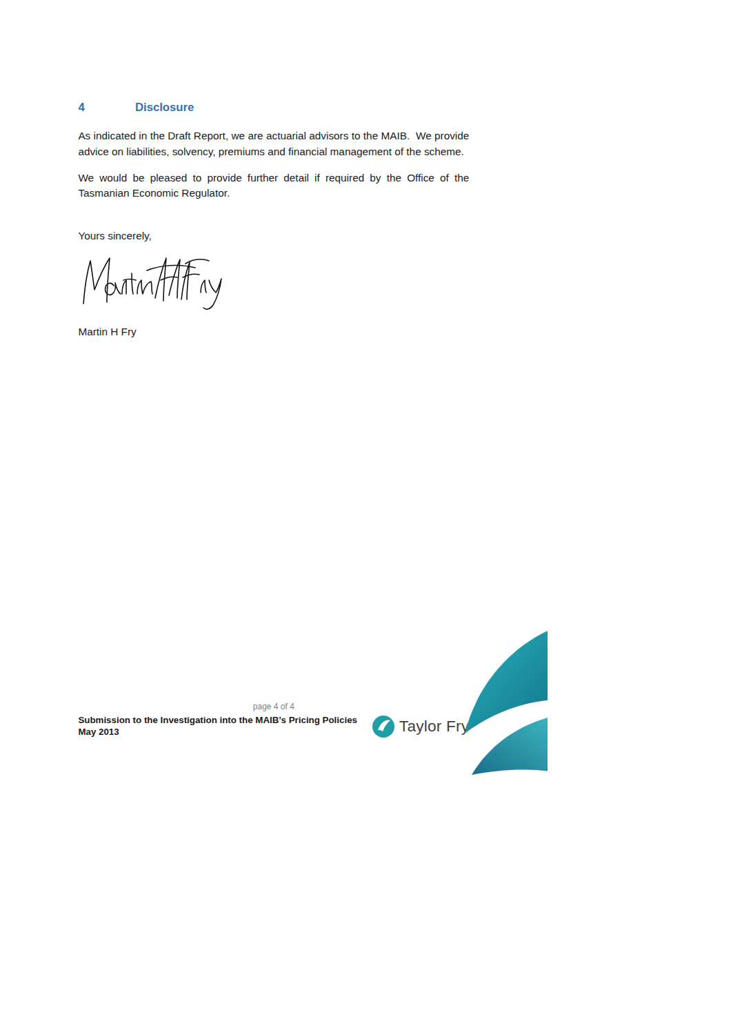4 Disclosure
As indicated in the Draft Report, we are actuarial advisors to the MAIB. We provide advice on liabilities, solvency, premiums and financial management of the scheme.
We would be pleased to provide further detail if required by the Office of the Tasmanian Economic Regulator.
Yours sincerely,
Martin H Fry
page 4 of 4
Submission to the Investigation into the MAIB’s Pricing Policies
May 2013
Taylor Fry